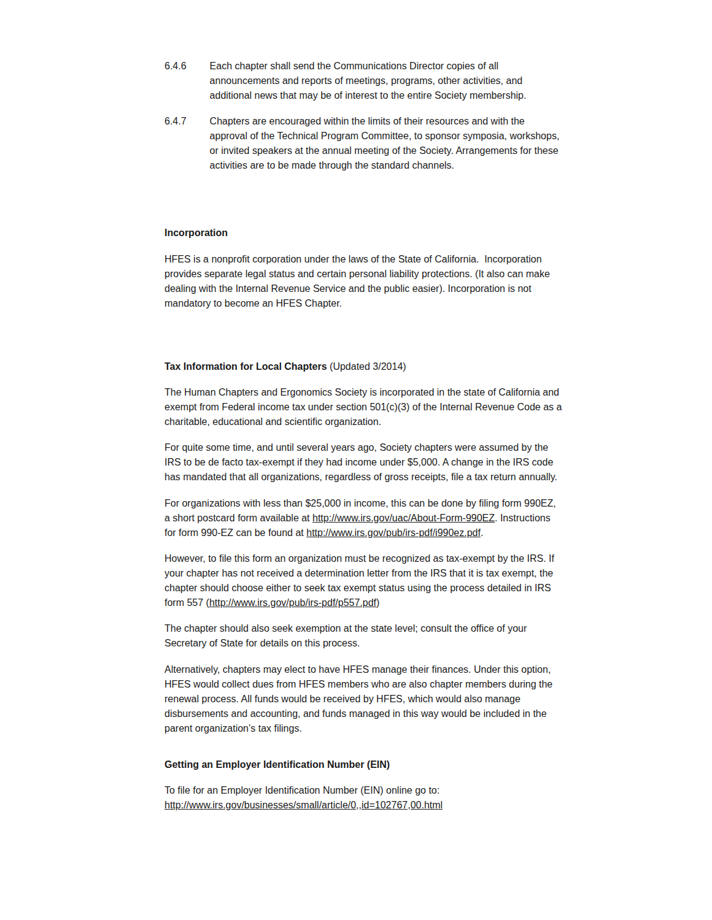6.4.6
Each chapter shall send the Communications Director copies of all announcements and reports of meetings, programs, other activities, and additional news that may be of interest to the entire Society membership.
6.4.7
Chapters are encouraged within the limits of their resources and with the approval of the Technical Program Committee, to sponsor symposia, workshops, or invited speakers at the annual meeting of the Society. Arrangements for these activities are to be made through the standard channels.
Incorporation
HFES is a nonprofit corporation under the laws of the State of California. Incorporation provides separate legal status and certain personal liability protections. (It also can make dealing with the Internal Revenue Service and the public easier). Incorporation is not mandatory to become an HFES Chapter.
Tax Information for Local Chapters (Updated 3/2014)
The Human Chapters and Ergonomics Society is incorporated in the state of California and exempt from Federal income tax under section 501(c)(3) of the Internal Revenue Code as a charitable, educational and scientific organization.
For quite some time, and until several years ago, Society chapters were assumed by the IRS to be de facto tax-exempt if they had income under $5,000. A change in the IRS code has mandated that all organizations, regardless of gross receipts, file a tax return annually.
For organizations with less than $25,000 in income, this can be done by filing form 990EZ, a short postcard form available at http://www.irs.gov/uac/About-Form-990EZ. Instructions for form 990-EZ can be found at http://www.irs.gov/pub/irs-pdf/i990ez.pdf.
However, to file this form an organization must be recognized as tax-exempt by the IRS. If your chapter has not received a determination letter from the IRS that it is tax exempt, the chapter should choose either to seek tax exempt status using the process detailed in IRS form 557 (http://www.irs.gov/pub/irs-pdf/p557.pdf)
The chapter should also seek exemption at the state level; consult the office of your Secretary of State for details on this process.
Alternatively, chapters may elect to have HFES manage their finances. Under this option, HFES would collect dues from HFES members who are also chapter members during the renewal process. All funds would be received by HFES, which would also manage disbursements and accounting, and funds managed in this way would be included in the parent organization’s tax filings.
Getting an Employer Identification Number (EIN)
To file for an Employer Identification Number (EIN) online go to:
http://www.irs.gov/businesses/small/article/0,,id=102767,00.html